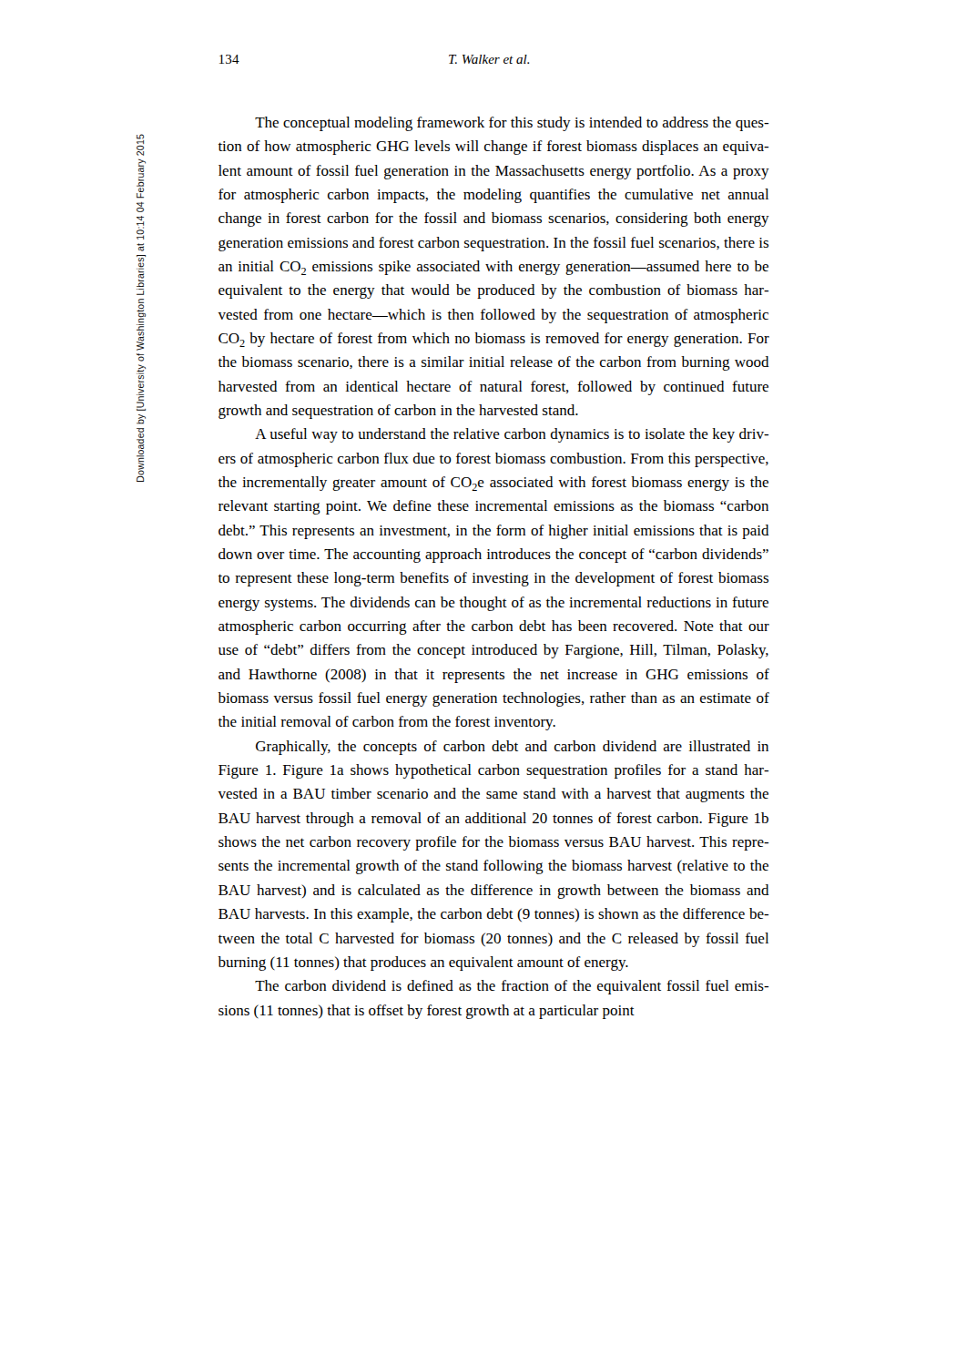Downloaded by [University of Washington Libraries] at 10:14 04 February 2015
134
T. Walker et al.
The conceptual modeling framework for this study is intended to address the question of how atmospheric GHG levels will change if forest biomass displaces an equivalent amount of fossil fuel generation in the Massachusetts energy portfolio. As a proxy for atmospheric carbon impacts, the modeling quantifies the cumulative net annual change in forest carbon for the fossil and biomass scenarios, considering both energy generation emissions and forest carbon sequestration. In the fossil fuel scenarios, there is an initial CO2 emissions spike associated with energy generation—assumed here to be equivalent to the energy that would be produced by the combustion of biomass harvested from one hectare—which is then followed by the sequestration of atmospheric CO2 by hectare of forest from which no biomass is removed for energy generation. For the biomass scenario, there is a similar initial release of the carbon from burning wood harvested from an identical hectare of natural forest, followed by continued future growth and sequestration of carbon in the harvested stand.
A useful way to understand the relative carbon dynamics is to isolate the key drivers of atmospheric carbon flux due to forest biomass combustion. From this perspective, the incrementally greater amount of CO2e associated with forest biomass energy is the relevant starting point. We define these incremental emissions as the biomass “carbon debt.” This represents an investment, in the form of higher initial emissions that is paid down over time. The accounting approach introduces the concept of “carbon dividends” to represent these long-term benefits of investing in the development of forest biomass energy systems. The dividends can be thought of as the incremental reductions in future atmospheric carbon occurring after the carbon debt has been recovered. Note that our use of “debt” differs from the concept introduced by Fargione, Hill, Tilman, Polasky, and Hawthorne (2008) in that it represents the net increase in GHG emissions of biomass versus fossil fuel energy generation technologies, rather than as an estimate of the initial removal of carbon from the forest inventory.
Graphically, the concepts of carbon debt and carbon dividend are illustrated in Figure 1. Figure 1a shows hypothetical carbon sequestration profiles for a stand harvested in a BAU timber scenario and the same stand with a harvest that augments the BAU harvest through a removal of an additional 20 tonnes of forest carbon. Figure 1b shows the net carbon recovery profile for the biomass versus BAU harvest. This represents the incremental growth of the stand following the biomass harvest (relative to the BAU harvest) and is calculated as the difference in growth between the biomass and BAU harvests. In this example, the carbon debt (9 tonnes) is shown as the difference between the total C harvested for biomass (20 tonnes) and the C released by fossil fuel burning (11 tonnes) that produces an equivalent amount of energy.
The carbon dividend is defined as the fraction of the equivalent fossil fuel emissions (11 tonnes) that is offset by forest growth at a particular point